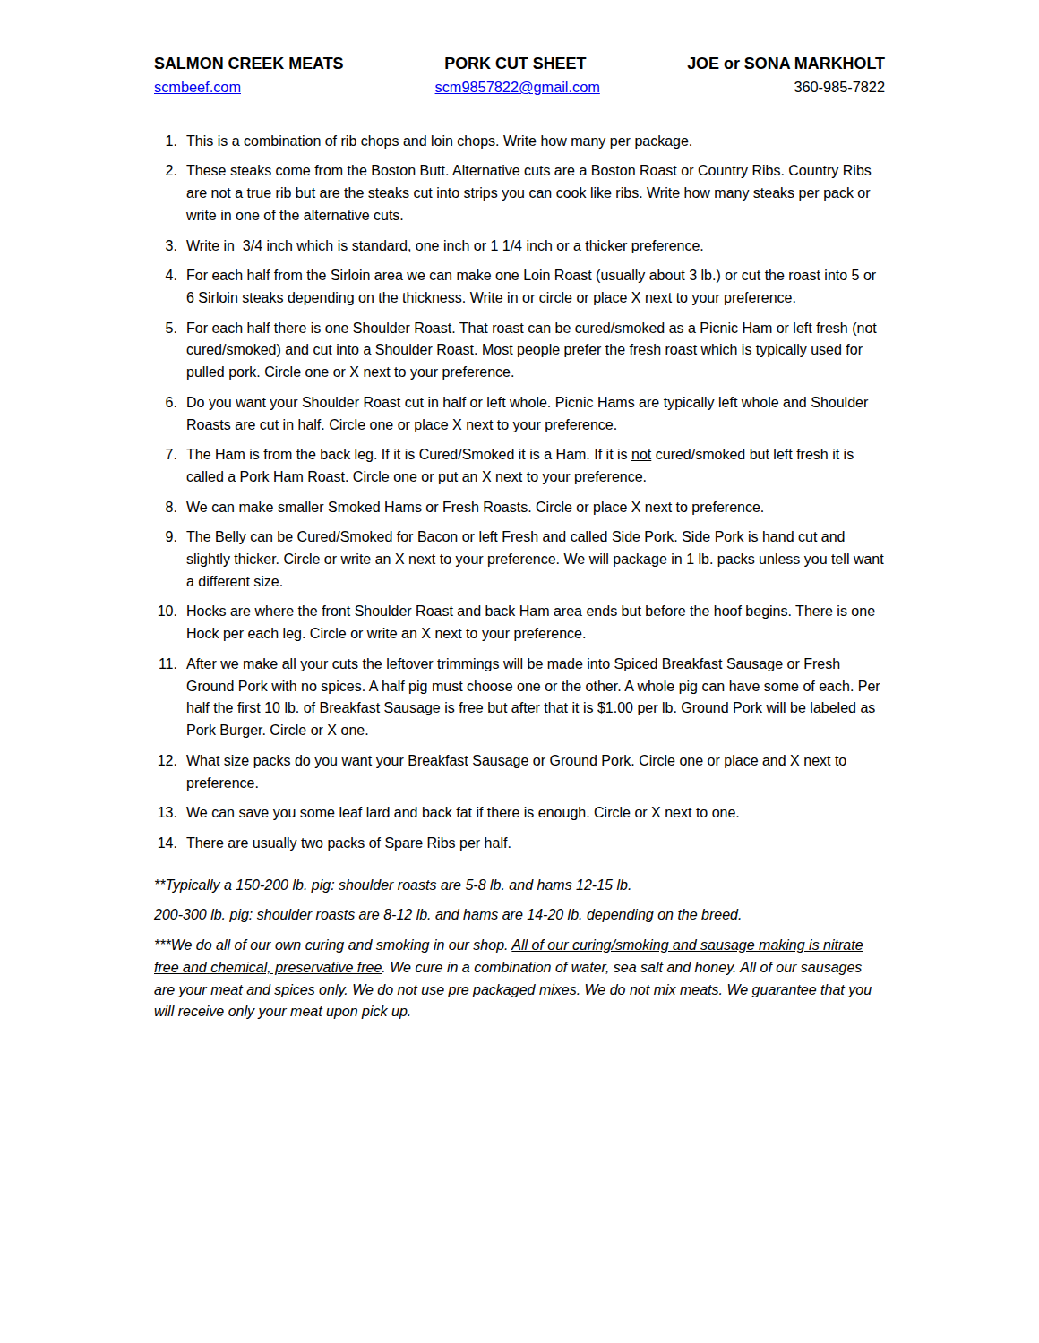SALMON CREEK MEATS PORK CUT SHEET JOE or SONA MARKHOLT
scmbeef.com scm9857822@gmail.com 360-985-7822
This is a combination of rib chops and loin chops. Write how many per package.
These steaks come from the Boston Butt. Alternative cuts are a Boston Roast or Country Ribs. Country Ribs are not a true rib but are the steaks cut into strips you can cook like ribs. Write how many steaks per pack or write in one of the alternative cuts.
Write in 3/4 inch which is standard, one inch or 1 1/4 inch or a thicker preference.
For each half from the Sirloin area we can make one Loin Roast (usually about 3 lb.) or cut the roast into 5 or 6 Sirloin steaks depending on the thickness. Write in or circle or place X next to your preference.
For each half there is one Shoulder Roast. That roast can be cured/smoked as a Picnic Ham or left fresh (not cured/smoked) and cut into a Shoulder Roast. Most people prefer the fresh roast which is typically used for pulled pork. Circle one or X next to your preference.
Do you want your Shoulder Roast cut in half or left whole. Picnic Hams are typically left whole and Shoulder Roasts are cut in half. Circle one or place X next to your preference.
The Ham is from the back leg. If it is Cured/Smoked it is a Ham. If it is not cured/smoked but left fresh it is called a Pork Ham Roast. Circle one or put an X next to your preference.
We can make smaller Smoked Hams or Fresh Roasts. Circle or place X next to preference.
The Belly can be Cured/Smoked for Bacon or left Fresh and called Side Pork. Side Pork is hand cut and slightly thicker. Circle or write an X next to your preference. We will package in 1 lb. packs unless you tell want a different size.
Hocks are where the front Shoulder Roast and back Ham area ends but before the hoof begins. There is one Hock per each leg. Circle or write an X next to your preference.
After we make all your cuts the leftover trimmings will be made into Spiced Breakfast Sausage or Fresh Ground Pork with no spices. A half pig must choose one or the other. A whole pig can have some of each. Per half the first 10 lb. of Breakfast Sausage is free but after that it is $1.00 per lb. Ground Pork will be labeled as Pork Burger. Circle or X one.
What size packs do you want your Breakfast Sausage or Ground Pork. Circle one or place and X next to preference.
We can save you some leaf lard and back fat if there is enough. Circle or X next to one.
There are usually two packs of Spare Ribs per half.
**Typically a 150-200 lb. pig: shoulder roasts are 5-8 lb. and hams 12-15 lb.
200-300 lb. pig: shoulder roasts are 8-12 lb. and hams are 14-20 lb. depending on the breed.
***We do all of our own curing and smoking in our shop. All of our curing/smoking and sausage making is nitrate free and chemical, preservative free. We cure in a combination of water, sea salt and honey. All of our sausages are your meat and spices only. We do not use pre packaged mixes. We do not mix meats. We guarantee that you will receive only your meat upon pick up.